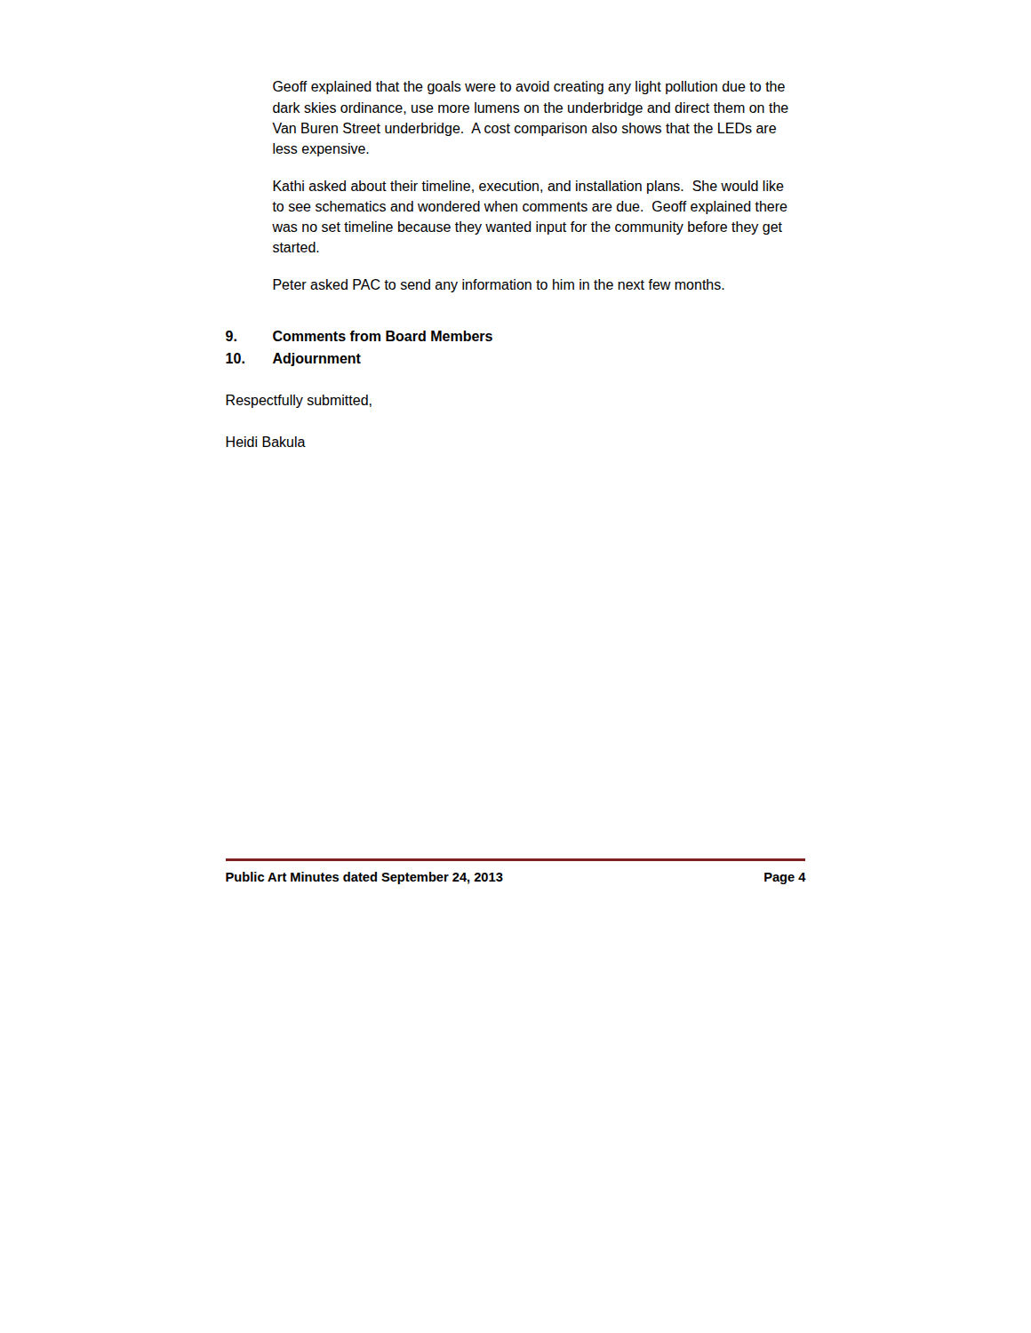Geoff explained that the goals were to avoid creating any light pollution due to the dark skies ordinance, use more lumens on the underbridge and direct them on the Van Buren Street underbridge. A cost comparison also shows that the LEDs are less expensive.
Kathi asked about their timeline, execution, and installation plans. She would like to see schematics and wondered when comments are due. Geoff explained there was no set timeline because they wanted input for the community before they get started.
Peter asked PAC to send any information to him in the next few months.
9.
Comments from Board Members
10.
Adjournment
Respectfully submitted,
Heidi Bakula
Public Art Minutes dated September 24, 2013 Page 4